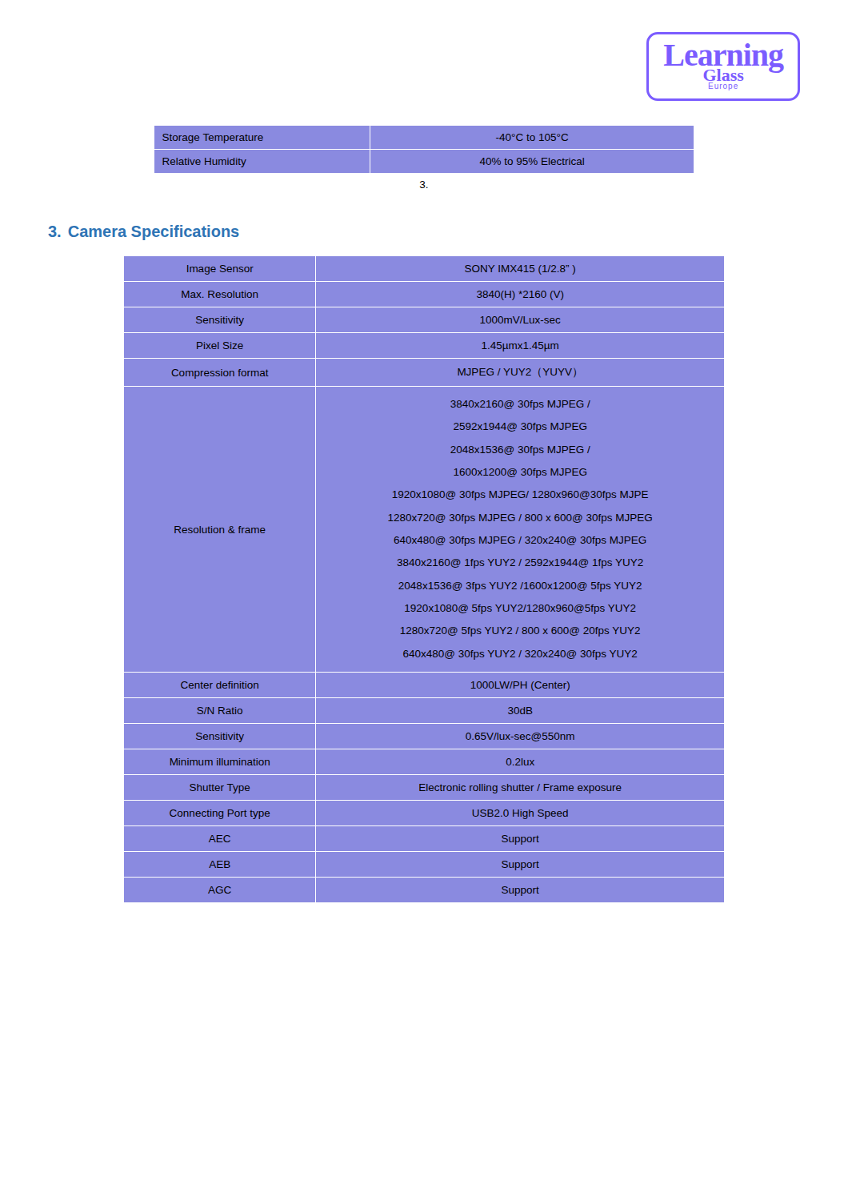Learning
Glass
Europe
| Storage Temperature | -40°C to 105°C |
| Relative Humidity | 40% to 95% Electrical |
3.
3. Camera Specifications
| Image Sensor | SONY IMX415 (1/2.8” ) |
| Max. Resolution | 3840(H) *2160 (V) |
| Sensitivity | 1000mV/Lux-sec |
| Pixel Size | 1.45µmx1.45µm |
| Compression format | MJPEG / YUY2（YUYV） |
| Resolution & frame | 3840x2160@ 30fps MJPEG / 2592x1944@ 30fps MJPEG 2048x1536@ 30fps MJPEG / 1600x1200@ 30fps MJPEG 1920x1080@ 30fps MJPEG/ 1280x960@30fps MJPE 1280x720@ 30fps MJPEG / 800 x 600@ 30fps MJPEG 640x480@ 30fps MJPEG / 320x240@ 30fps MJPEG 3840x2160@ 1fps YUY2 / 2592x1944@ 1fps YUY2 2048x1536@ 3fps YUY2 /1600x1200@ 5fps YUY2 1920x1080@ 5fps YUY2/1280x960@5fps YUY2 1280x720@ 5fps YUY2 / 800 x 600@ 20fps YUY2 640x480@ 30fps YUY2 / 320x240@ 30fps YUY2 |
| Center definition | 1000LW/PH (Center) |
| S/N Ratio | 30dB |
| Sensitivity | 0.65V/lux-sec@550nm |
| Minimum illumination | 0.2lux |
| Shutter Type | Electronic rolling shutter / Frame exposure |
| Connecting Port type | USB2.0 High Speed |
| AEC | Support |
| AEB | Support |
| AGC | Support |